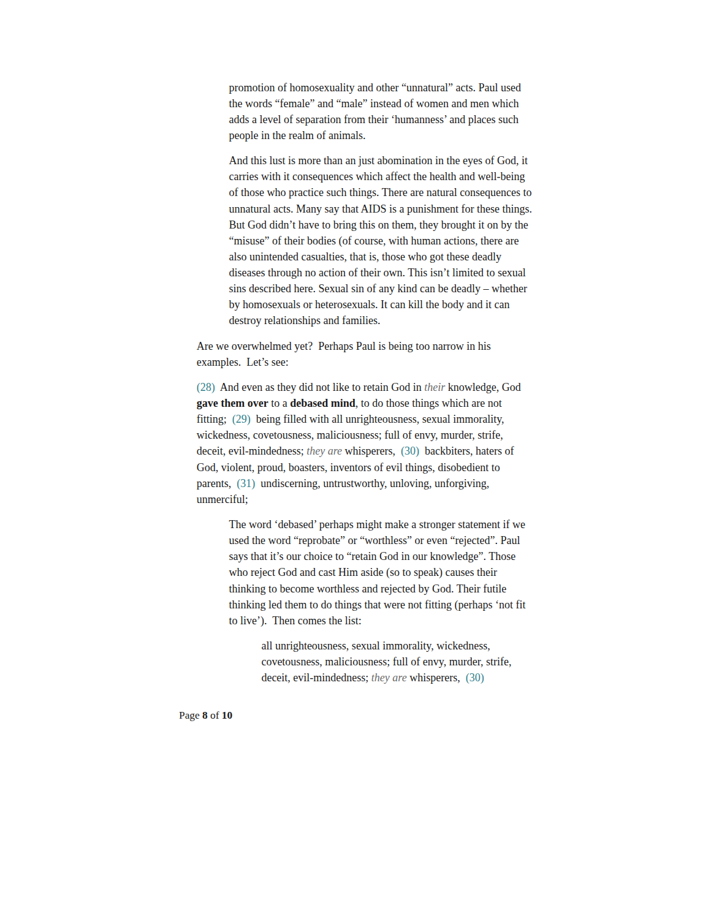promotion of homosexuality and other “unnatural” acts. Paul used the words “female” and “male” instead of women and men which adds a level of separation from their ‘humanness’ and places such people in the realm of animals.
And this lust is more than an just abomination in the eyes of God, it carries with it consequences which affect the health and well-being of those who practice such things. There are natural consequences to unnatural acts. Many say that AIDS is a punishment for these things. But God didn’t have to bring this on them, they brought it on by the “misuse” of their bodies (of course, with human actions, there are also unintended casualties, that is, those who got these deadly diseases through no action of their own. This isn’t limited to sexual sins described here. Sexual sin of any kind can be deadly – whether by homosexuals or heterosexuals. It can kill the body and it can destroy relationships and families.
Are we overwhelmed yet? Perhaps Paul is being too narrow in his examples. Let’s see:
(28) And even as they did not like to retain God in their knowledge, God gave them over to a debased mind, to do those things which are not fitting; (29) being filled with all unrighteousness, sexual immorality, wickedness, covetousness, maliciousness; full of envy, murder, strife, deceit, evil-mindedness; they are whisperers, (30) backbiters, haters of God, violent, proud, boasters, inventors of evil things, disobedient to parents, (31) undiscerning, untrustworthy, unloving, unforgiving, unmerciful;
The word ‘debased’ perhaps might make a stronger statement if we used the word “reprobate” or “worthless” or even “rejected”. Paul says that it’s our choice to “retain God in our knowledge”. Those who reject God and cast Him aside (so to speak) causes their thinking to become worthless and rejected by God. Their futile thinking led them to do things that were not fitting (perhaps ‘not fit to live’). Then comes the list:
all unrighteousness, sexual immorality, wickedness, covetousness, maliciousness; full of envy, murder, strife, deceit, evil-mindedness; they are whisperers, (30)
Page 8 of 10